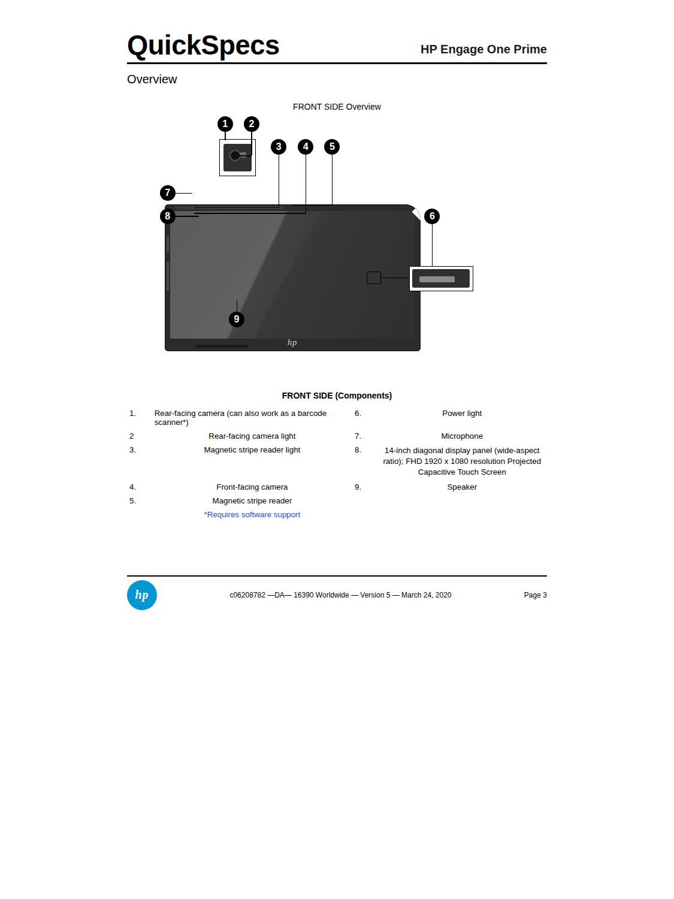QuickSpecs
HP Engage One Prime
Overview
FRONT SIDE Overview
1
2
3
4
5
6
7
8
9
hp
FRONT SIDE (Components)
| 1. | Rear-facing camera (can also work as a barcode scanner*) | 6. | Power light |
| 2 | Rear-facing camera light | 7. | Microphone |
| 3. | Magnetic stripe reader light | 8. | 14-inch diagonal display panel (wide-aspect ratio); FHD 1920 x 1080 resolution Projected Capacitive Touch Screen |
| 4. | Front-facing camera | 9. | Speaker |
| 5. | Magnetic stripe reader | | |
| | *Requires software support | | |
hp
c06208782 —DA— 16390 Worldwide — Version 5 — March 24, 2020
Page 3